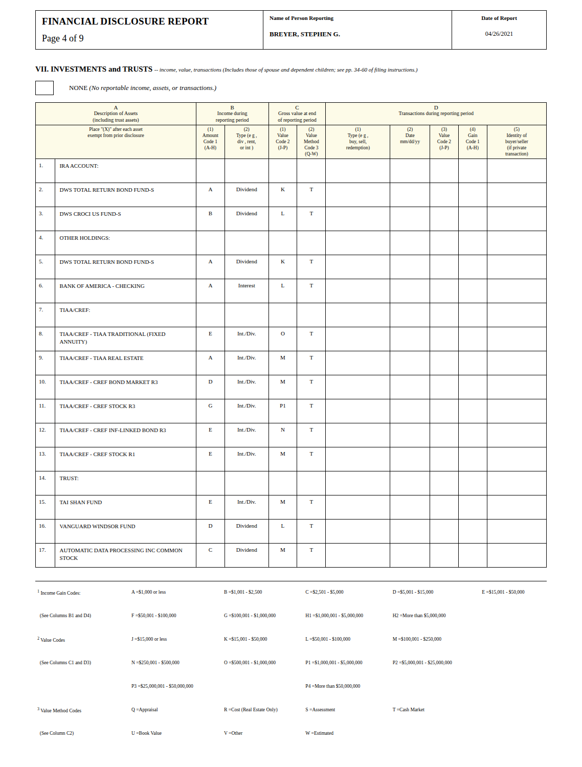FINANCIAL DISCLOSURE REPORT
Page 4 of 9
Name of Person Reporting
BREYER, STEPHEN G.
Date of Report
04/26/2021
VII. INVESTMENTS and TRUSTS -- income, value, transactions (Includes those of spouse and dependent children; see pp. 34-60 of filing instructions.)
NONE (No reportable income, assets, or transactions.)
| A Description of Assets (including trust assets) | B Income during reporting period | C Gross value at end of reporting period | D Transactions during reporting period |
| --- | --- | --- | --- |
| Place "(X)" after each asset exempt from prior disclosure | (1) Amount Code 1 (A-H) | (2) Type (e g , div , rent, or int ) | (1) Value Code 2 (J-P) | (2) Value Method Code 3 (Q-W) | (1) Type (e g , buy, sell, redemption) | (2) Date mm/dd/yy | (3) Value Code 2 (J-P) | (4) Gain Code 1 (A-H) | (5) Identity of buyer/seller (if private transaction) |
| 1. | IRA ACCOUNT: | | | | | | | | | |
| 2. | DWS TOTAL RETURN BOND FUND-S | A | Dividend | K | T | | | | | |
| 3. | DWS CROCI US FUND-S | B | Dividend | L | T | | | | | |
| 4. | OTHER HOLDINGS: | | | | | | | | | |
| 5. | DWS TOTAL RETURN BOND FUND-S | A | Dividend | K | T | | | | | |
| 6. | BANK OF AMERICA - CHECKING | A | Interest | L | T | | | | | |
| 7. | TIAA/CREF: | | | | | | | | | |
| 8. | TIAA/CREF - TIAA TRADITIONAL (FIXED ANNUITY) | E | Int./Div. | O | T | | | | | |
| 9. | TIAA/CREF - TIAA REAL ESTATE | A | Int./Div. | M | T | | | | | |
| 10. | TIAA/CREF - CREF BOND MARKET R3 | D | Int./Div. | M | T | | | | | |
| 11. | TIAA/CREF - CREF STOCK R3 | G | Int./Div. | P1 | T | | | | | |
| 12. | TIAA/CREF - CREF INF-LINKED BOND R3 | E | Int./Div. | N | T | | | | | |
| 13. | TIAA/CREF - CREF STOCK R1 | E | Int./Div. | M | T | | | | | |
| 14. | TRUST: | | | | | | | | | |
| 15. | TAI SHAN FUND | E | Int./Div. | M | T | | | | | |
| 16. | VANGUARD WINDSOR FUND | D | Dividend | L | T | | | | | |
| 17. | AUTOMATIC DATA PROCESSING INC COMMON STOCK | C | Dividend | M | T | | | | | |
| 1 Income Gain Codes: | A =$1,000 or less | B =$1,001 - $2,500 | C =$2,501 - $5,000 | D =$5,001 - $15,000 | E =$15,001 - $50,000 |
| (See Columns B1 and D4) | F =$50,001 - $100,000 | G =$100,001 - $1,000,000 | H1 =$1,000,001 - $5,000,000 | H2 =More than $5,000,000 | |
| 2 Value Codes | J =$15,000 or less | K =$15,001 - $50,000 | L =$50,001 - $100,000 | M =$100,001 - $250,000 | |
| (See Columns C1 and D3) | N =$250,001 - $500,000 | O =$500,001 - $1,000,000 | P1 =$1,000,001 - $5,000,000 | P2 =$5,000,001 - $25,000,000 | |
| | P3 =$25,000,001 - $50,000,000 | | P4 =More than $50,000,000 | | |
| 3 Value Method Codes | Q =Appraisal | R =Cost (Real Estate Only) | S =Assessment | T =Cash Market | |
| (See Column C2) | U =Book Value | V =Other | W =Estimated | | |